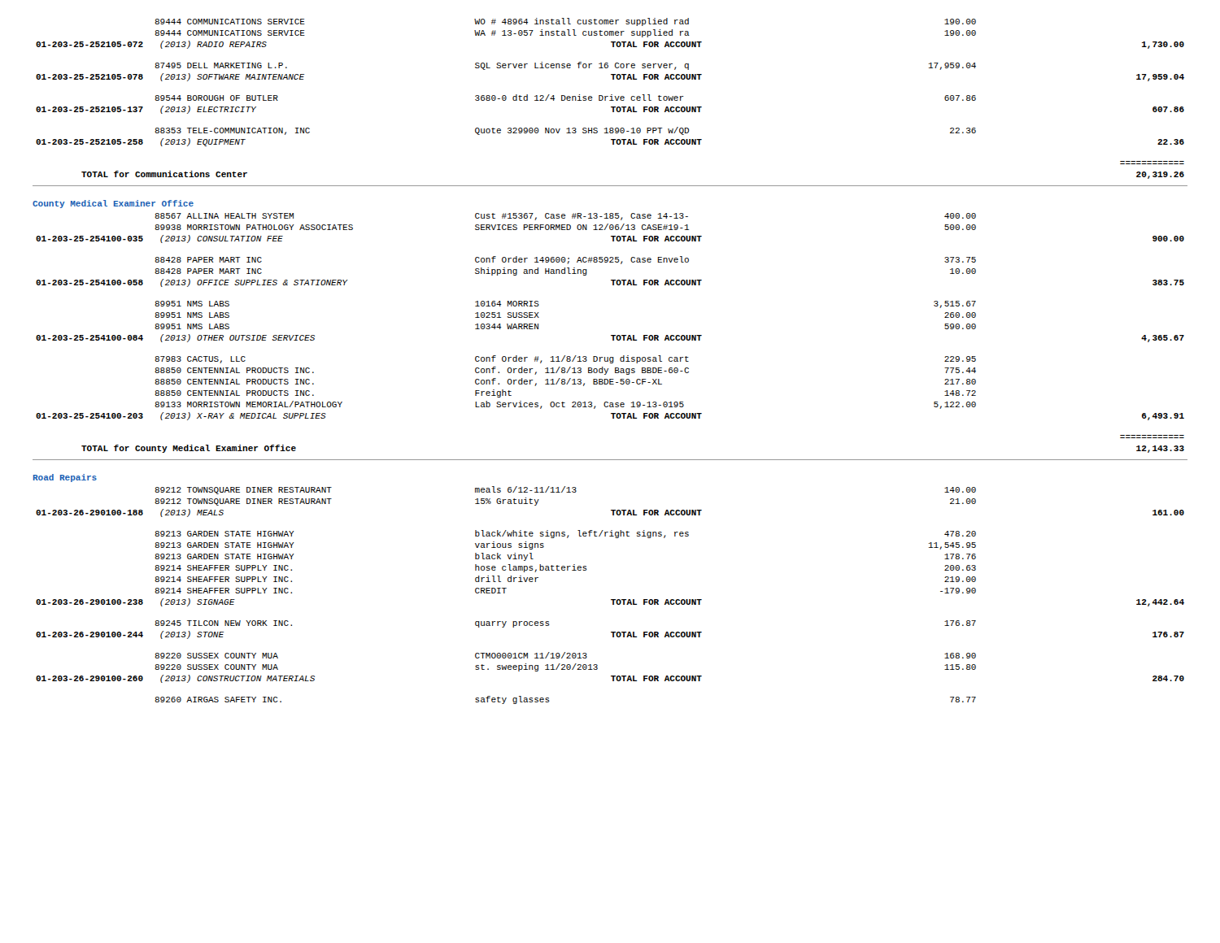| 89444 COMMUNICATIONS SERVICE | WO # 48964 install customer supplied rad | 190.00 | |
| 89444 COMMUNICATIONS SERVICE | WA # 13-057 install customer supplied ra | 190.00 | |
| 01-203-25-252105-072 (2013) RADIO REPAIRS | TOTAL FOR ACCOUNT | | 1,730.00 |
| 87495 DELL MARKETING L.P. | SQL Server License for 16 Core server, q | 17,959.04 | |
| 01-203-25-252105-078 (2013) SOFTWARE MAINTENANCE | TOTAL FOR ACCOUNT | | 17,959.04 |
| 89544 BOROUGH OF BUTLER | 3680-0 dtd 12/4 Denise Drive cell tower | 607.86 | |
| 01-203-25-252105-137 (2013) ELECTRICITY | TOTAL FOR ACCOUNT | | 607.86 |
| 88353 TELE-COMMUNICATION, INC | Quote 329900 Nov 13 SHS 1890-10 PPT w/QD | 22.36 | |
| 01-203-25-252105-258 (2013) EQUIPMENT | TOTAL FOR ACCOUNT | | 22.36 |
| | ============ |
| TOTAL for Communications Center | | | 20,319.26 |
County Medical Examiner Office
| 88567 ALLINA HEALTH SYSTEM | Cust #15367, Case #R-13-185, Case 14-13- | 400.00 | |
| 89938 MORRISTOWN PATHOLOGY ASSOCIATES | SERVICES PERFORMED ON 12/06/13 CASE#19-1 | 500.00 | |
| 01-203-25-254100-035 (2013) CONSULTATION FEE | TOTAL FOR ACCOUNT | | 900.00 |
| 88428 PAPER MART INC | Conf Order 149600; AC#85925, Case Envelo | 373.75 | |
| 88428 PAPER MART INC | Shipping and Handling | 10.00 | |
| 01-203-25-254100-058 (2013) OFFICE SUPPLIES & STATIONERY | TOTAL FOR ACCOUNT | | 383.75 |
| 89951 NMS LABS | 10164 MORRIS | 3,515.67 | |
| 89951 NMS LABS | 10251 SUSSEX | 260.00 | |
| 89951 NMS LABS | 10344 WARREN | 590.00 | |
| 01-203-25-254100-084 (2013) OTHER OUTSIDE SERVICES | TOTAL FOR ACCOUNT | | 4,365.67 |
| 87983 CACTUS, LLC | Conf Order #, 11/8/13 Drug disposal cart | 229.95 | |
| 88850 CENTENNIAL PRODUCTS INC. | Conf. Order, 11/8/13 Body Bags BBDE-60-C | 775.44 | |
| 88850 CENTENNIAL PRODUCTS INC. | Conf. Order, 11/8/13, BBDE-50-CF-XL | 217.80 | |
| 88850 CENTENNIAL PRODUCTS INC. | Freight | 148.72 | |
| 89133 MORRISTOWN MEMORIAL/PATHOLOGY | Lab Services, Oct 2013, Case 19-13-0195 | 5,122.00 | |
| 01-203-25-254100-203 (2013) X-RAY & MEDICAL SUPPLIES | TOTAL FOR ACCOUNT | | 6,493.91 |
| | ============ |
| TOTAL for County Medical Examiner Office | | | 12,143.33 |
Road Repairs
| 89212 TOWNSQUARE DINER RESTAURANT | meals 6/12-11/11/13 | 140.00 | |
| 89212 TOWNSQUARE DINER RESTAURANT | 15% Gratuity | 21.00 | |
| 01-203-26-290100-188 (2013) MEALS | TOTAL FOR ACCOUNT | | 161.00 |
| 89213 GARDEN STATE HIGHWAY | black/white signs, left/right signs, res | 478.20 | |
| 89213 GARDEN STATE HIGHWAY | various signs | 11,545.95 | |
| 89213 GARDEN STATE HIGHWAY | black vinyl | 178.76 | |
| 89214 SHEAFFER SUPPLY INC. | hose clamps,batteries | 200.63 | |
| 89214 SHEAFFER SUPPLY INC. | drill driver | 219.00 | |
| 89214 SHEAFFER SUPPLY INC. | CREDIT | -179.90 | |
| 01-203-26-290100-238 (2013) SIGNAGE | TOTAL FOR ACCOUNT | | 12,442.64 |
| 89245 TILCON NEW YORK INC. | quarry process | 176.87 | |
| 01-203-26-290100-244 (2013) STONE | TOTAL FOR ACCOUNT | | 176.87 |
| 89220 SUSSEX COUNTY MUA | CTMO0001CM 11/19/2013 | 168.90 | |
| 89220 SUSSEX COUNTY MUA | st. sweeping 11/20/2013 | 115.80 | |
| 01-203-26-290100-260 (2013) CONSTRUCTION MATERIALS | TOTAL FOR ACCOUNT | | 284.70 |
| 89260 AIRGAS SAFETY INC. | safety glasses | 78.77 | |